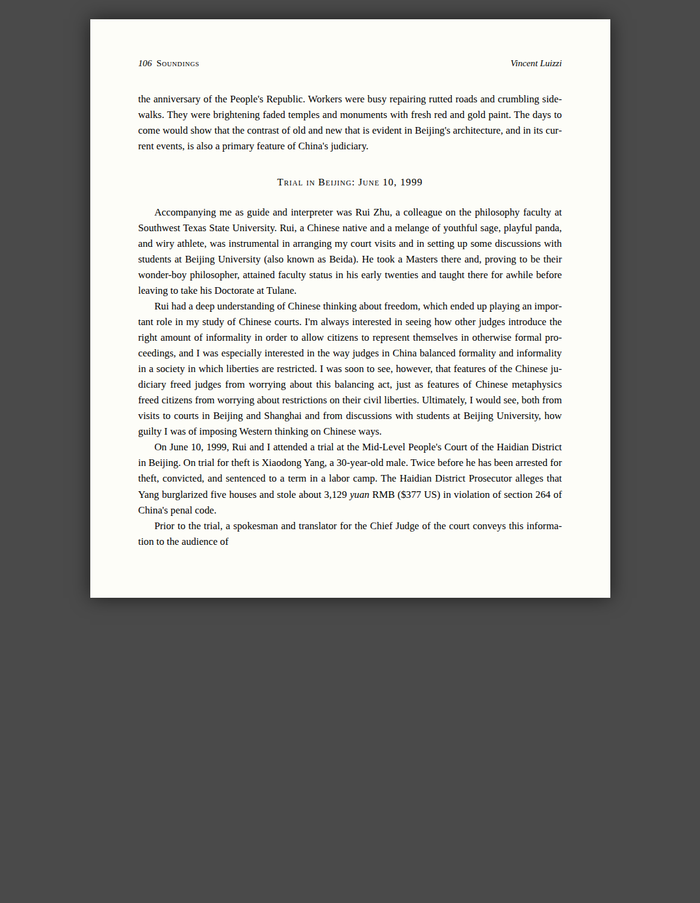106 Soundings
Vincent Luizzi
the anniversary of the People's Republic. Workers were busy repairing rutted roads and crumbling sidewalks. They were brightening faded temples and monuments with fresh red and gold paint. The days to come would show that the contrast of old and new that is evident in Beijing's architecture, and in its current events, is also a primary feature of China's judiciary.
Trial in Beijing: June 10, 1999
Accompanying me as guide and interpreter was Rui Zhu, a colleague on the philosophy faculty at Southwest Texas State University. Rui, a Chinese native and a melange of youthful sage, playful panda, and wiry athlete, was instrumental in arranging my court visits and in setting up some discussions with students at Beijing University (also known as Beida). He took a Masters there and, proving to be their wonder-boy philosopher, attained faculty status in his early twenties and taught there for awhile before leaving to take his Doctorate at Tulane.
Rui had a deep understanding of Chinese thinking about freedom, which ended up playing an important role in my study of Chinese courts. I'm always interested in seeing how other judges introduce the right amount of informality in order to allow citizens to represent themselves in otherwise formal proceedings, and I was especially interested in the way judges in China balanced formality and informality in a society in which liberties are restricted. I was soon to see, however, that features of the Chinese judiciary freed judges from worrying about this balancing act, just as features of Chinese metaphysics freed citizens from worrying about restrictions on their civil liberties. Ultimately, I would see, both from visits to courts in Beijing and Shanghai and from discussions with students at Beijing University, how guilty I was of imposing Western thinking on Chinese ways.
On June 10, 1999, Rui and I attended a trial at the Mid-Level People's Court of the Haidian District in Beijing. On trial for theft is Xiaodong Yang, a 30-year-old male. Twice before he has been arrested for theft, convicted, and sentenced to a term in a labor camp. The Haidian District Prosecutor alleges that Yang burglarized five houses and stole about 3,129 yuan RMB ($377 US) in violation of section 264 of China's penal code.
Prior to the trial, a spokesman and translator for the Chief Judge of the court conveys this information to the audience of